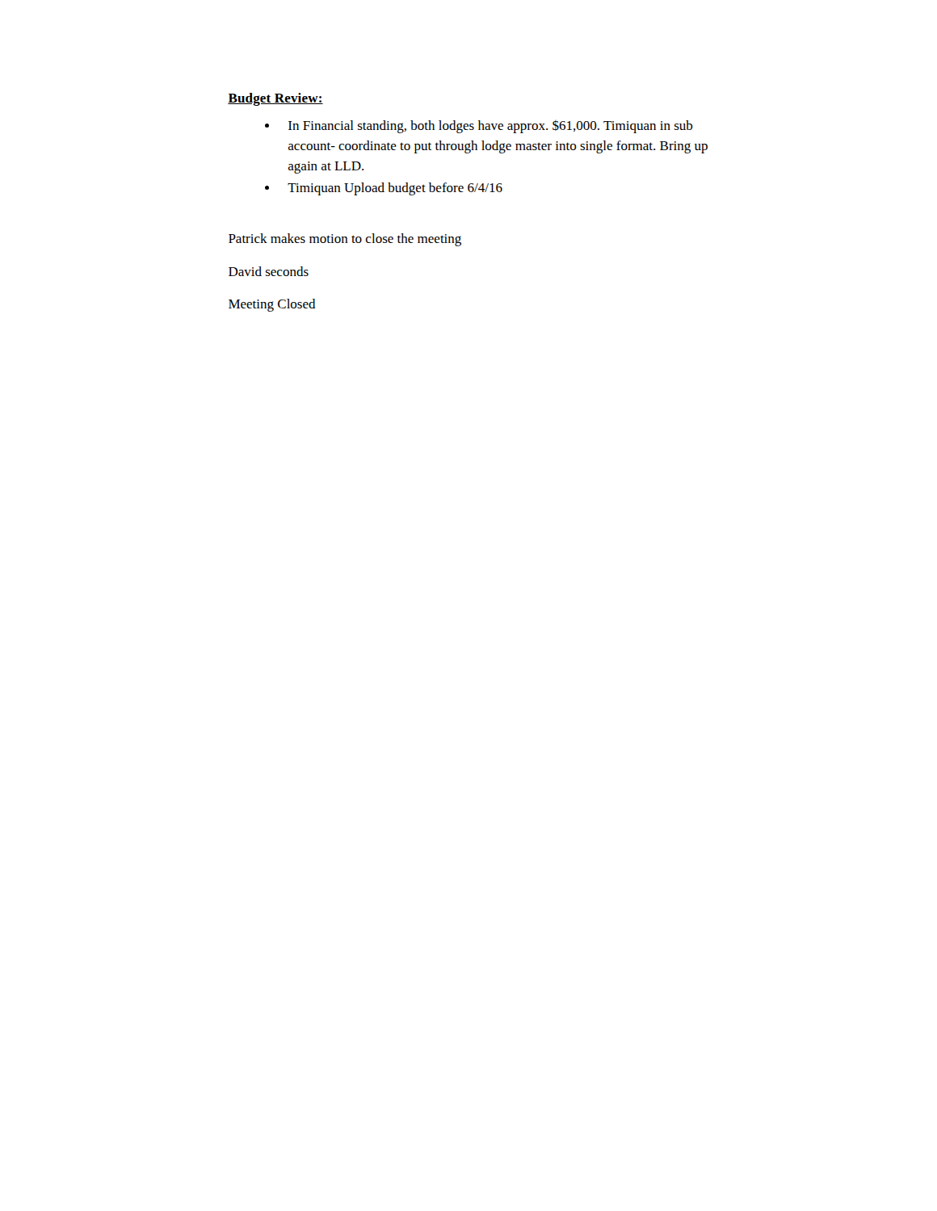Budget Review:
In Financial standing, both lodges have approx. $61,000. Timiquan in sub account- coordinate to put through lodge master into single format. Bring up again at LLD.
Timiquan Upload budget before 6/4/16
Patrick makes motion to close the meeting
David seconds
Meeting Closed